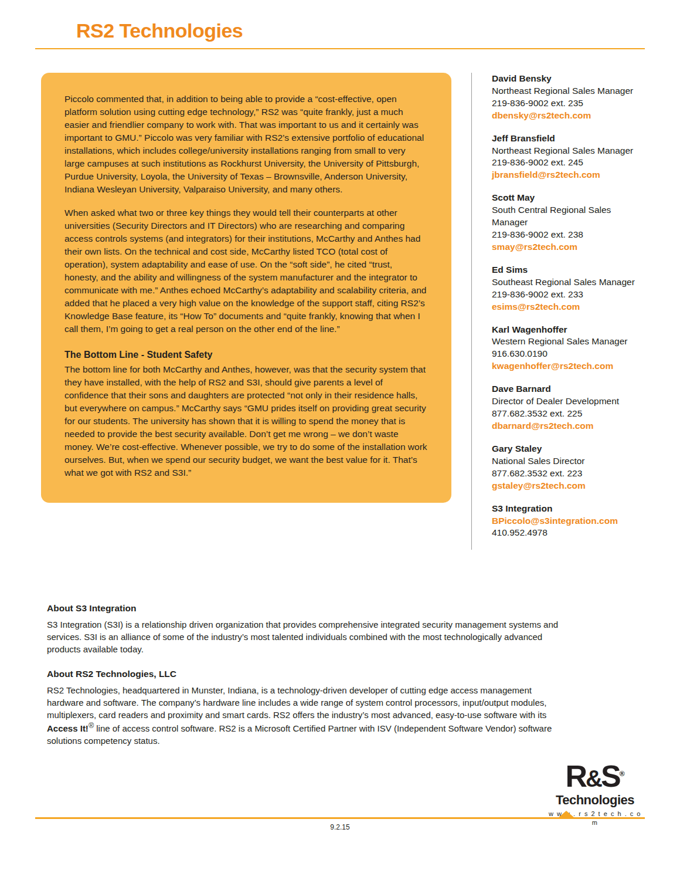RS2 Technologies
Piccolo commented that, in addition to being able to provide a “cost-effective, open platform solution using cutting edge technology,” RS2 was “quite frankly, just a much easier and friendlier company to work with. That was important to us and it certainly was important to GMU.” Piccolo was very familiar with RS2’s extensive portfolio of educational installations, which includes college/university installations ranging from small to very large campuses at such institutions as Rockhurst University, the University of Pittsburgh, Purdue University, Loyola, the University of Texas – Brownsville, Anderson University, Indiana Wesleyan University, Valparaiso University, and many others.
When asked what two or three key things they would tell their counterparts at other universities (Security Directors and IT Directors) who are researching and comparing access controls systems (and integrators) for their institutions, McCarthy and Anthes had their own lists. On the technical and cost side, McCarthy listed TCO (total cost of operation), system adaptability and ease of use. On the “soft side”, he cited “trust, honesty, and the ability and willingness of the system manufacturer and the integrator to communicate with me.” Anthes echoed McCarthy’s adaptability and scalability criteria, and added that he placed a very high value on the knowledge of the support staff, citing RS2’s Knowledge Base feature, its “How To” documents and “quite frankly, knowing that when I call them, I’m going to get a real person on the other end of the line.”
The Bottom Line - Student Safety
The bottom line for both McCarthy and Anthes, however, was that the security system that they have installed, with the help of RS2 and S3I, should give parents a level of confidence that their sons and daughters are protected “not only in their residence halls, but everywhere on campus.” McCarthy says “GMU prides itself on providing great security for our students. The university has shown that it is willing to spend the money that is needed to provide the best security available. Don’t get me wrong – we don’t waste money. We’re cost-effective. Whenever possible, we try to do some of the installation work ourselves. But, when we spend our security budget, we want the best value for it. That’s what we got with RS2 and S3I.”
David Bensky
Northeast Regional Sales Manager
219-836-9002 ext. 235
dbensky@rs2tech.com
Jeff Bransfield
Northeast Regional Sales Manager
219-836-9002 ext. 245
jbransfield@rs2tech.com
Scott May
South Central Regional Sales Manager
219-836-9002 ext. 238
smay@rs2tech.com
Ed Sims
Southeast Regional Sales Manager
219-836-9002 ext. 233
esims@rs2tech.com
Karl Wagenhoffer
Western Regional Sales Manager
916.630.0190
kwagenhoffer@rs2tech.com
Dave Barnard
Director of Dealer Development
877.682.3532 ext. 225
dbarnard@rs2tech.com
Gary Staley
National Sales Director
877.682.3532 ext. 223
gstaley@rs2tech.com
S3 Integration
BPiccolo@s3integration.com
410.952.4978
About S3 Integration
S3 Integration (S3I) is a relationship driven organization that provides comprehensive integrated security management systems and services. S3I is an alliance of some of the industry’s most talented individuals combined with the most technologically advanced products available today.
About RS2 Technologies, LLC
RS2 Technologies, headquartered in Munster, Indiana, is a technology-driven developer of cutting edge access management hardware and software. The company’s hardware line includes a wide range of system control processors, input/output modules, multiplexers, card readers and proximity and smart cards. RS2 offers the industry’s most advanced, easy-to-use software with its Access It!® line of access control software. RS2 is a Microsoft Certified Partner with ISV (Independent Software Vendor) software solutions competency status.
R&S®
Technologies
w w w . r s 2 t e c h . c o m
9.2.15